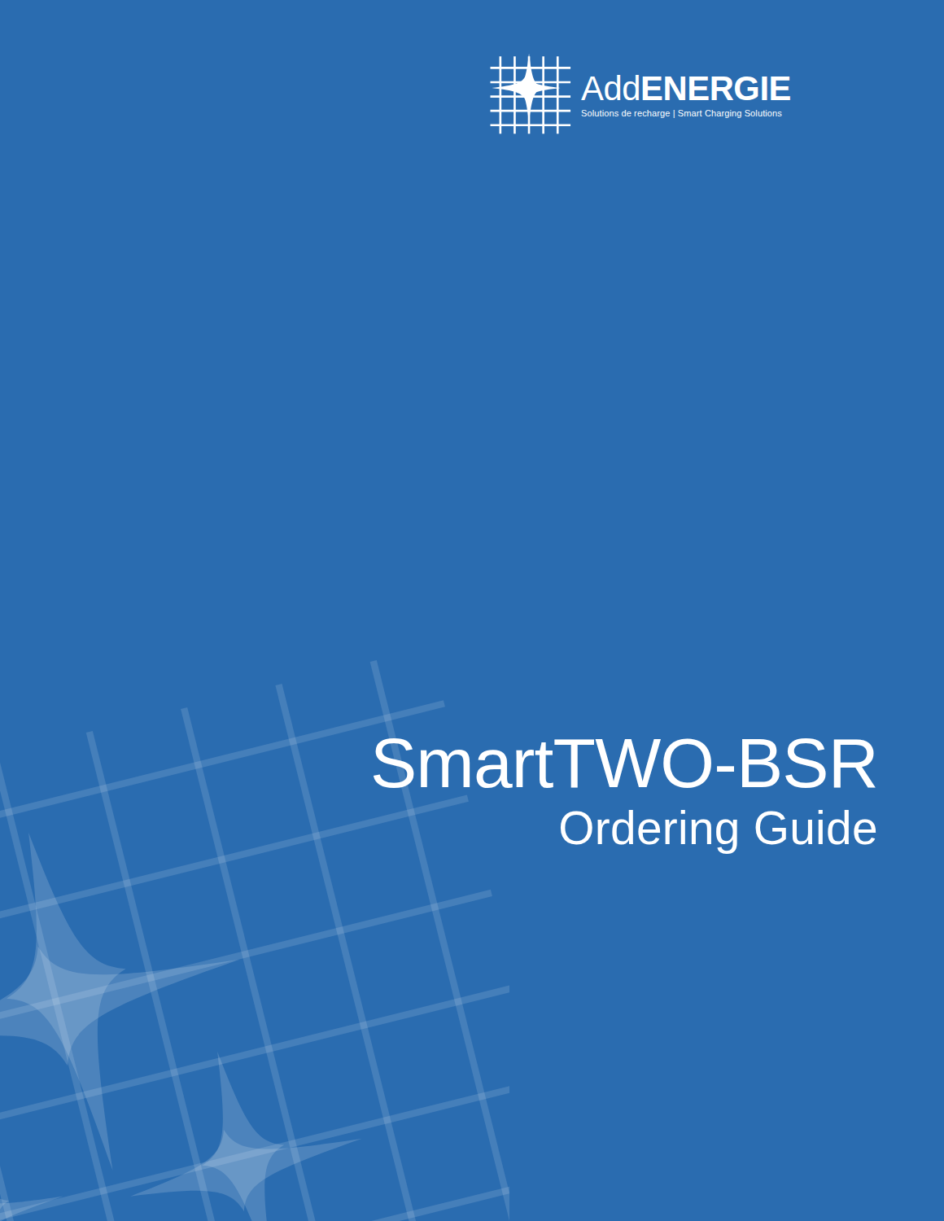Add ENERGIE
Solutions de recharge | Smart Charging Solutions
SmartTWO-BSR
Ordering Guide